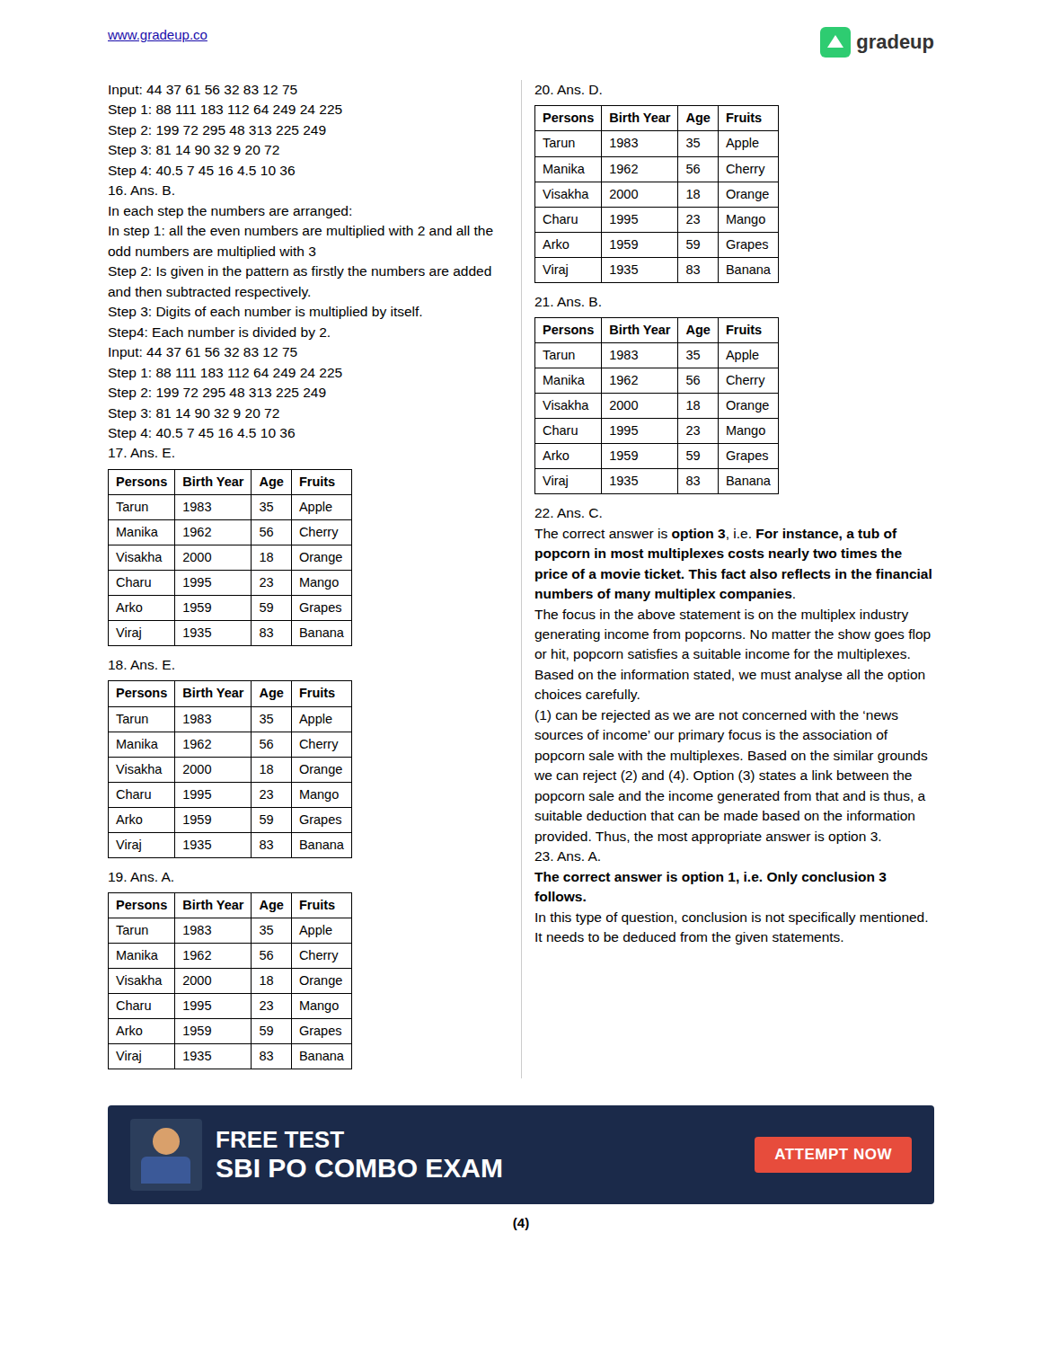www.gradeup.co
gradeup
Input: 44 37 61 56 32 83 12 75
Step 1: 88 111 183 112 64 249 24 225
Step 2: 199 72 295 48 313 225 249
Step 3: 81 14 90 32 9 20 72
Step 4: 40.5 7 45 16 4.5 10 36
16. Ans. B.
In each step the numbers are arranged:
In step 1: all the even numbers are multiplied with 2 and all the odd numbers are multiplied with 3
Step 2: Is given in the pattern as firstly the numbers are added and then subtracted respectively.
Step 3: Digits of each number is multiplied by itself.
Step4: Each number is divided by 2.
Input: 44 37 61 56 32 83 12 75
Step 1: 88 111 183 112 64 249 24 225
Step 2: 199 72 295 48 313 225 249
Step 3: 81 14 90 32 9 20 72
Step 4: 40.5 7 45 16 4.5 10 36
17. Ans. E.
| Persons | Birth Year | Age | Fruits |
| --- | --- | --- | --- |
| Tarun | 1983 | 35 | Apple |
| Manika | 1962 | 56 | Cherry |
| Visakha | 2000 | 18 | Orange |
| Charu | 1995 | 23 | Mango |
| Arko | 1959 | 59 | Grapes |
| Viraj | 1935 | 83 | Banana |
18. Ans. E.
| Persons | Birth Year | Age | Fruits |
| --- | --- | --- | --- |
| Tarun | 1983 | 35 | Apple |
| Manika | 1962 | 56 | Cherry |
| Visakha | 2000 | 18 | Orange |
| Charu | 1995 | 23 | Mango |
| Arko | 1959 | 59 | Grapes |
| Viraj | 1935 | 83 | Banana |
19. Ans. A.
| Persons | Birth Year | Age | Fruits |
| --- | --- | --- | --- |
| Tarun | 1983 | 35 | Apple |
| Manika | 1962 | 56 | Cherry |
| Visakha | 2000 | 18 | Orange |
| Charu | 1995 | 23 | Mango |
| Arko | 1959 | 59 | Grapes |
| Viraj | 1935 | 83 | Banana |
20. Ans. D.
| Persons | Birth Year | Age | Fruits |
| --- | --- | --- | --- |
| Tarun | 1983 | 35 | Apple |
| Manika | 1962 | 56 | Cherry |
| Visakha | 2000 | 18 | Orange |
| Charu | 1995 | 23 | Mango |
| Arko | 1959 | 59 | Grapes |
| Viraj | 1935 | 83 | Banana |
21. Ans. B.
| Persons | Birth Year | Age | Fruits |
| --- | --- | --- | --- |
| Tarun | 1983 | 35 | Apple |
| Manika | 1962 | 56 | Cherry |
| Visakha | 2000 | 18 | Orange |
| Charu | 1995 | 23 | Mango |
| Arko | 1959 | 59 | Grapes |
| Viraj | 1935 | 83 | Banana |
22. Ans. C.
The correct answer is option 3, i.e. For instance, a tub of popcorn in most multiplexes costs nearly two times the price of a movie ticket. This fact also reflects in the financial numbers of many multiplex companies.
The focus in the above statement is on the multiplex industry generating income from popcorns. No matter the show goes flop or hit, popcorn satisfies a suitable income for the multiplexes. Based on the information stated, we must analyse all the option choices carefully.
(1) can be rejected as we are not concerned with the ‘news sources of income’ our primary focus is the association of popcorn sale with the multiplexes. Based on the similar grounds we can reject (2) and (4). Option (3) states a link between the popcorn sale and the income generated from that and is thus, a suitable deduction that can be made based on the information provided. Thus, the most appropriate answer is option 3.
23. Ans. A.
The correct answer is option 1, i.e. Only conclusion 3 follows.
In this type of question, conclusion is not specifically mentioned. It needs to be deduced from the given statements.
FREE TEST
SBI PO COMBO EXAM
ATTEMPT NOW
(4)